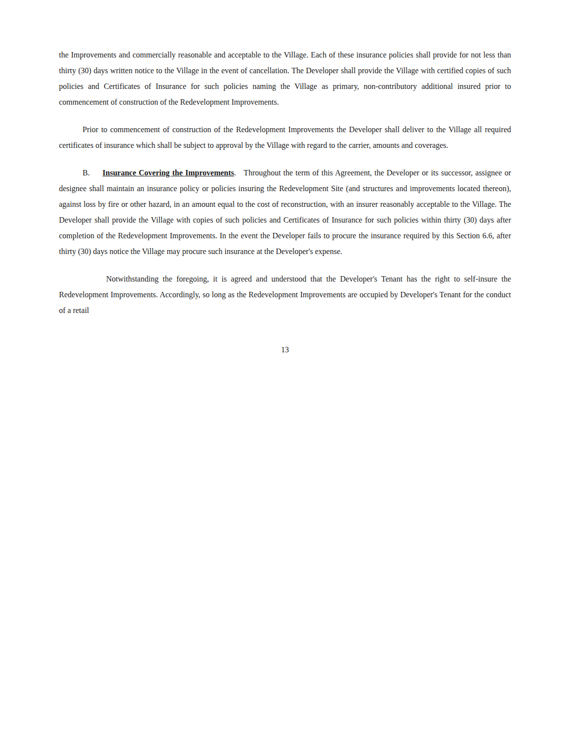the Improvements and commercially reasonable and acceptable to the Village. Each of these insurance policies shall provide for not less than thirty (30) days written notice to the Village in the event of cancellation. The Developer shall provide the Village with certified copies of such policies and Certificates of Insurance for such policies naming the Village as primary, non-contributory additional insured prior to commencement of construction of the Redevelopment Improvements.
Prior to commencement of construction of the Redevelopment Improvements the Developer shall deliver to the Village all required certificates of insurance which shall be subject to approval by the Village with regard to the carrier, amounts and coverages.
B. Insurance Covering the Improvements. Throughout the term of this Agreement, the Developer or its successor, assignee or designee shall maintain an insurance policy or policies insuring the Redevelopment Site (and structures and improvements located thereon), against loss by fire or other hazard, in an amount equal to the cost of reconstruction, with an insurer reasonably acceptable to the Village. The Developer shall provide the Village with copies of such policies and Certificates of Insurance for such policies within thirty (30) days after completion of the Redevelopment Improvements. In the event the Developer fails to procure the insurance required by this Section 6.6, after thirty (30) days notice the Village may procure such insurance at the Developer's expense.
Notwithstanding the foregoing, it is agreed and understood that the Developer's Tenant has the right to self-insure the Redevelopment Improvements. Accordingly, so long as the Redevelopment Improvements are occupied by Developer's Tenant for the conduct of a retail
13